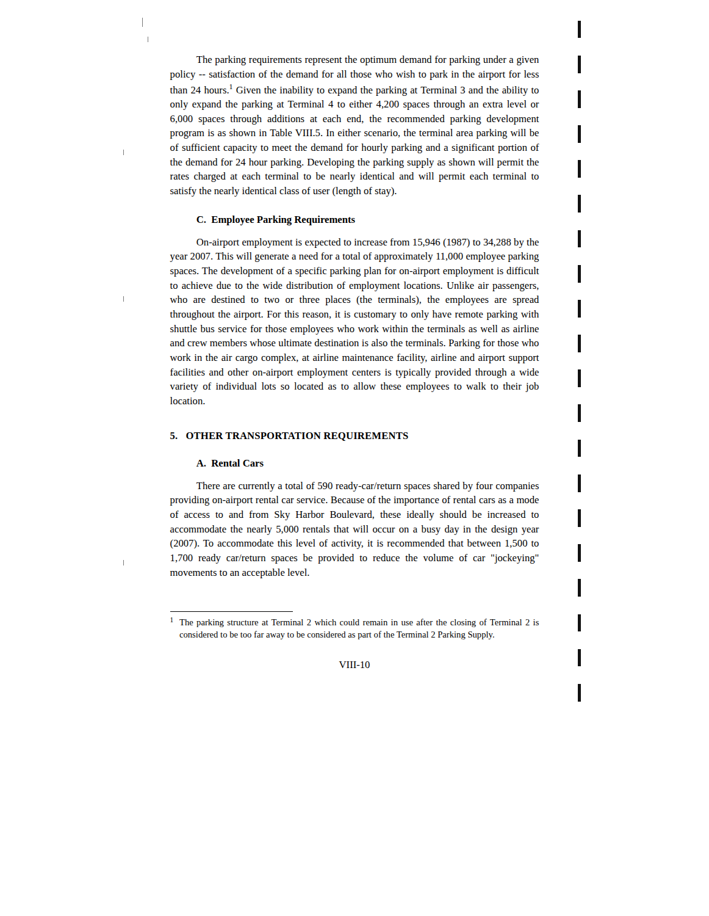The parking requirements represent the optimum demand for parking under a given policy -- satisfaction of the demand for all those who wish to park in the airport for less than 24 hours.1 Given the inability to expand the parking at Terminal 3 and the ability to only expand the parking at Terminal 4 to either 4,200 spaces through an extra level or 6,000 spaces through additions at each end, the recommended parking development program is as shown in Table VIII.5. In either scenario, the terminal area parking will be of sufficient capacity to meet the demand for hourly parking and a significant portion of the demand for 24 hour parking. Developing the parking supply as shown will permit the rates charged at each terminal to be nearly identical and will permit each terminal to satisfy the nearly identical class of user (length of stay).
C. Employee Parking Requirements
On-airport employment is expected to increase from 15,946 (1987) to 34,288 by the year 2007. This will generate a need for a total of approximately 11,000 employee parking spaces. The development of a specific parking plan for on-airport employment is difficult to achieve due to the wide distribution of employment locations. Unlike air passengers, who are destined to two or three places (the terminals), the employees are spread throughout the airport. For this reason, it is customary to only have remote parking with shuttle bus service for those employees who work within the terminals as well as airline and crew members whose ultimate destination is also the terminals. Parking for those who work in the air cargo complex, at airline maintenance facility, airline and airport support facilities and other on-airport employment centers is typically provided through a wide variety of individual lots so located as to allow these employees to walk to their job location.
5. OTHER TRANSPORTATION REQUIREMENTS
A. Rental Cars
There are currently a total of 590 ready-car/return spaces shared by four companies providing on-airport rental car service. Because of the importance of rental cars as a mode of access to and from Sky Harbor Boulevard, these ideally should be increased to accommodate the nearly 5,000 rentals that will occur on a busy day in the design year (2007). To accommodate this level of activity, it is recommended that between 1,500 to 1,700 ready car/return spaces be provided to reduce the volume of car "jockeying" movements to an acceptable level.
1 The parking structure at Terminal 2 which could remain in use after the closing of Terminal 2 is considered to be too far away to be considered as part of the Terminal 2 Parking Supply.
VIII-10